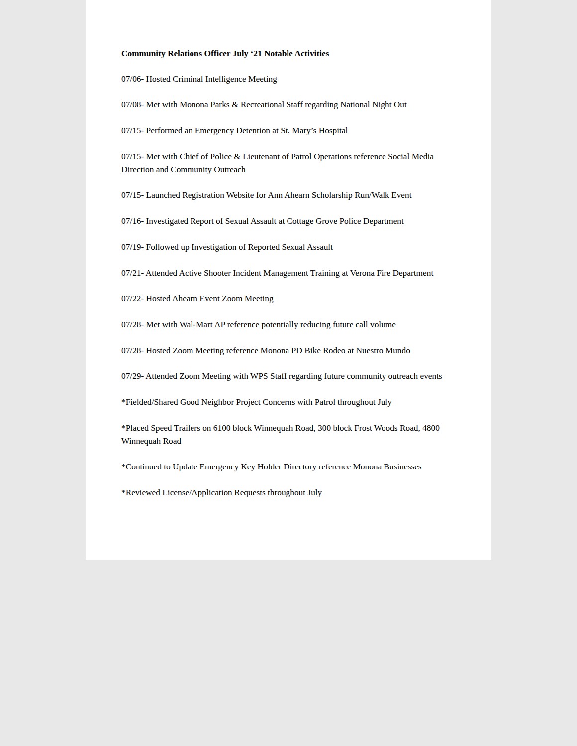Community Relations Officer July ‘21 Notable Activities
07/06- Hosted Criminal Intelligence Meeting
07/08- Met with Monona Parks & Recreational Staff regarding National Night Out
07/15- Performed an Emergency Detention at St. Mary’s Hospital
07/15- Met with Chief of Police & Lieutenant of Patrol Operations reference Social Media Direction and Community Outreach
07/15- Launched Registration Website for Ann Ahearn Scholarship Run/Walk Event
07/16- Investigated Report of Sexual Assault at Cottage Grove Police Department
07/19- Followed up Investigation of Reported Sexual Assault
07/21- Attended Active Shooter Incident Management Training at Verona Fire Department
07/22- Hosted Ahearn Event Zoom Meeting
07/28- Met with Wal-Mart AP reference potentially reducing future call volume
07/28- Hosted Zoom Meeting reference Monona PD Bike Rodeo at Nuestro Mundo
07/29- Attended Zoom Meeting with WPS Staff regarding future community outreach events
*Fielded/Shared Good Neighbor Project Concerns with Patrol throughout July
*Placed Speed Trailers on 6100 block Winnequah Road, 300 block Frost Woods Road, 4800 Winnequah Road
*Continued to Update Emergency Key Holder Directory reference Monona Businesses
*Reviewed License/Application Requests throughout July